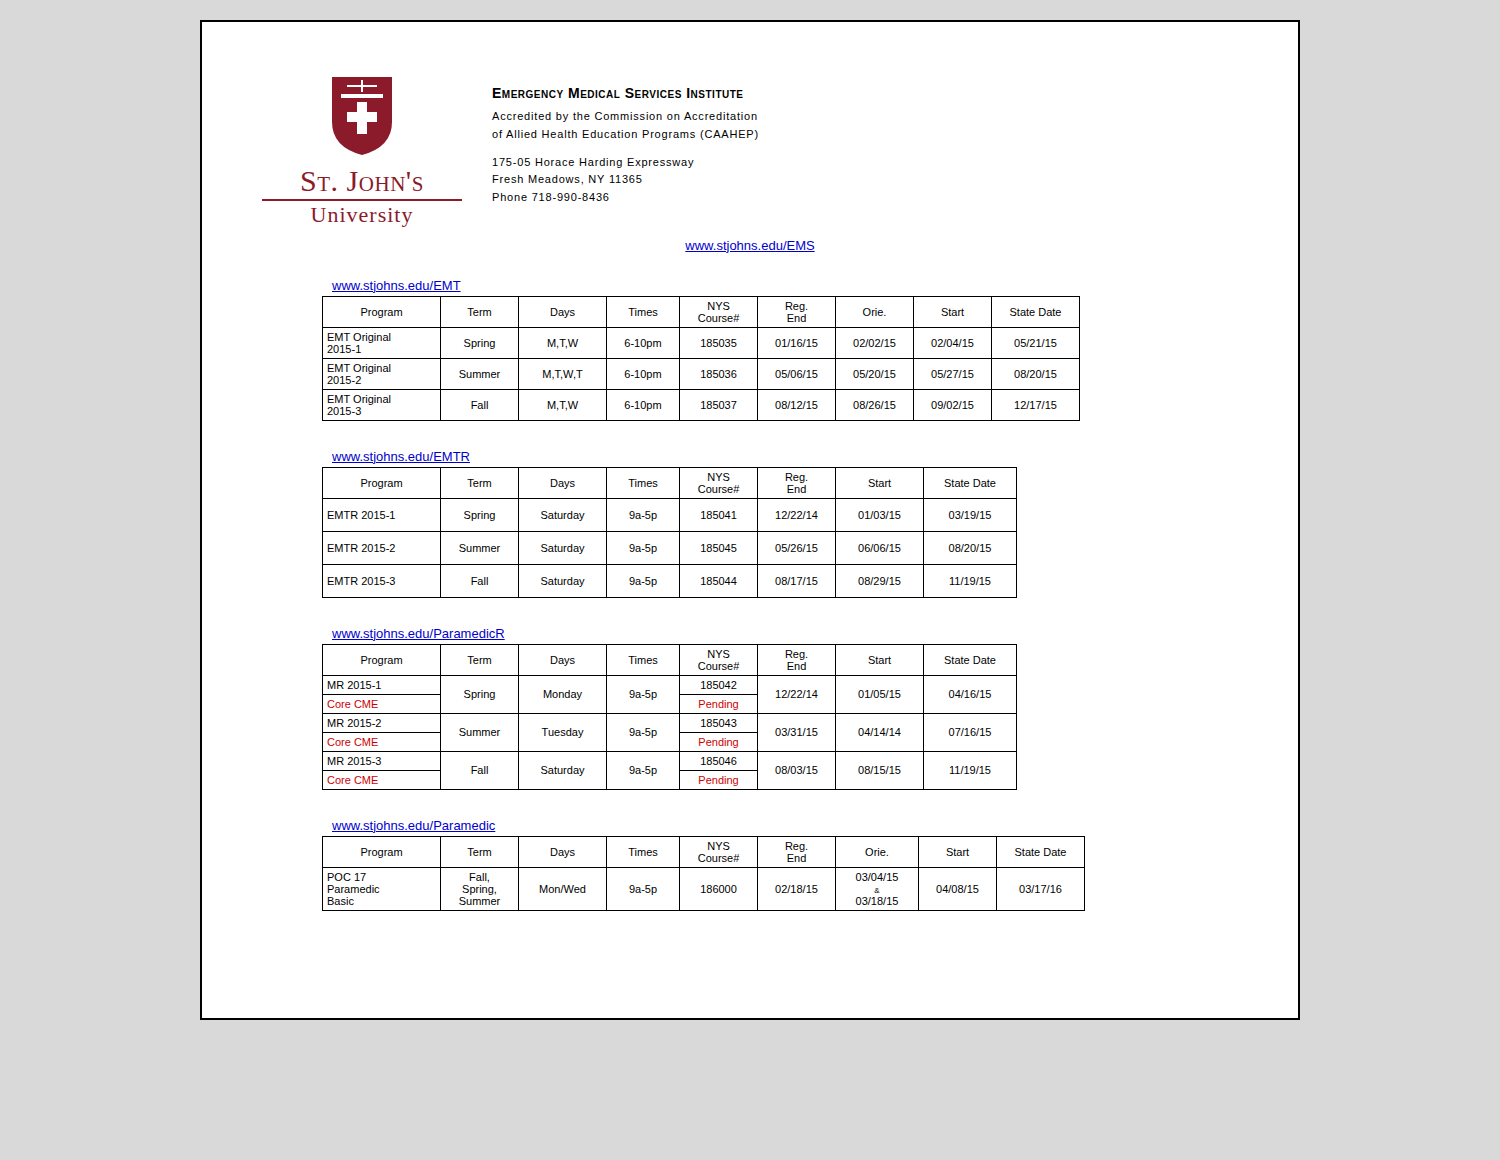St. John's
University
Emergency Medical Services Institute
Accredited by the Commission on Accreditation
of Allied Health Education Programs (CAAHEP)
175-05 Horace Harding Expressway
Fresh Meadows, NY 11365
Phone 718-990-8436
www.stjohns.edu/EMS
www.stjohns.edu/EMT
| Program | Term | Days | Times | NYS Course# | Reg. End | Orie. | Start | State Date |
| --- | --- | --- | --- | --- | --- | --- | --- | --- |
| EMT Original 2015-1 | Spring | M,T,W | 6-10pm | 185035 | 01/16/15 | 02/02/15 | 02/04/15 | 05/21/15 |
| EMT Original 2015-2 | Summer | M,T,W,T | 6-10pm | 185036 | 05/06/15 | 05/20/15 | 05/27/15 | 08/20/15 |
| EMT Original 2015-3 | Fall | M,T,W | 6-10pm | 185037 | 08/12/15 | 08/26/15 | 09/02/15 | 12/17/15 |
www.stjohns.edu/EMTR
| Program | Term | Days | Times | NYS Course# | Reg. End | Start | State Date |
| --- | --- | --- | --- | --- | --- | --- | --- |
| EMTR 2015-1 | Spring | Saturday | 9a-5p | 185041 | 12/22/14 | 01/03/15 | 03/19/15 |
| EMTR 2015-2 | Summer | Saturday | 9a-5p | 185045 | 05/26/15 | 06/06/15 | 08/20/15 |
| EMTR 2015-3 | Fall | Saturday | 9a-5p | 185044 | 08/17/15 | 08/29/15 | 11/19/15 |
www.stjohns.edu/ParamedicR
| Program | Term | Days | Times | NYS Course# | Reg. End | Start | State Date |
| --- | --- | --- | --- | --- | --- | --- | --- |
| MR 2015-1 | Spring | Monday | 9a-5p | 185042 | 12/22/14 | 01/05/15 | 04/16/15 |
| Core CME | Pending |
| MR 2015-2 | Summer | Tuesday | 9a-5p | 185043 | 03/31/15 | 04/14/14 | 07/16/15 |
| Core CME | Pending |
| MR 2015-3 | Fall | Saturday | 9a-5p | 185046 | 08/03/15 | 08/15/15 | 11/19/15 |
| Core CME | Pending |
www.stjohns.edu/Paramedic
| Program | Term | Days | Times | NYS Course# | Reg. End | Orie. | Start | State Date |
| --- | --- | --- | --- | --- | --- | --- | --- | --- |
| POC 17 Paramedic Basic | Fall, Spring, Summer | Mon/Wed | 9a-5p | 186000 | 02/18/15 | 03/04/15 & 03/18/15 | 04/08/15 | 03/17/16 |